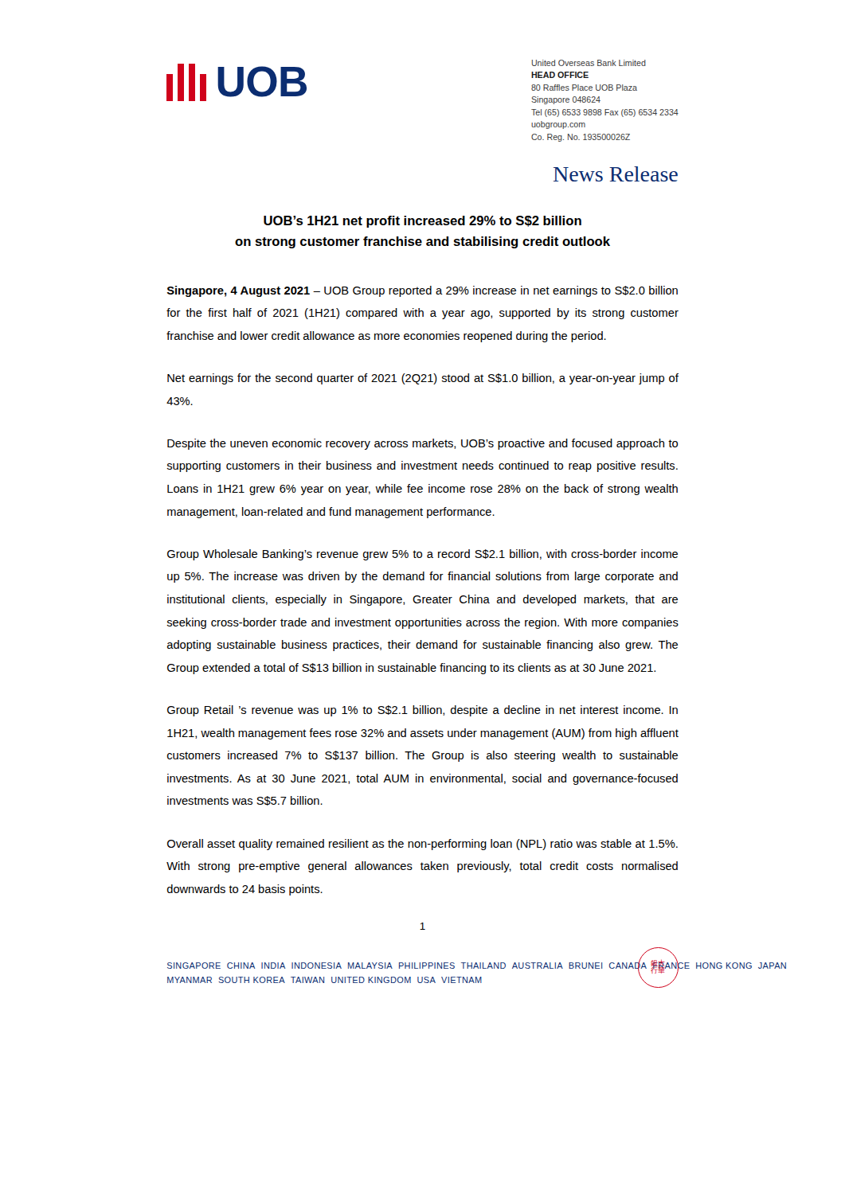UOB
United Overseas Bank Limited
HEAD OFFICE
80 Raffles Place UOB Plaza
Singapore 048624
Tel (65) 6533 9898 Fax (65) 6534 2334
uobgroup.com
Co. Reg. No. 193500026Z
News Release
UOB’s 1H21 net profit increased 29% to S$2 billion
on strong customer franchise and stabilising credit outlook
Singapore, 4 August 2021 – UOB Group reported a 29% increase in net earnings to S$2.0 billion for the first half of 2021 (1H21) compared with a year ago, supported by its strong customer franchise and lower credit allowance as more economies reopened during the period.
Net earnings for the second quarter of 2021 (2Q21) stood at S$1.0 billion, a year-on-year jump of 43%.
Despite the uneven economic recovery across markets, UOB’s proactive and focused approach to supporting customers in their business and investment needs continued to reap positive results. Loans in 1H21 grew 6% year on year, while fee income rose 28% on the back of strong wealth management, loan-related and fund management performance.
Group Wholesale Banking’s revenue grew 5% to a record S$2.1 billion, with cross-border income up 5%. The increase was driven by the demand for financial solutions from large corporate and institutional clients, especially in Singapore, Greater China and developed markets, that are seeking cross-border trade and investment opportunities across the region. With more companies adopting sustainable business practices, their demand for sustainable financing also grew. The Group extended a total of S$13 billion in sustainable financing to its clients as at 30 June 2021.
Group Retail ’s revenue was up 1% to S$2.1 billion, despite a decline in net interest income. In 1H21, wealth management fees rose 32% and assets under management (AUM) from high affluent customers increased 7% to S$137 billion. The Group is also steering wealth to sustainable investments. As at 30 June 2021, total AUM in environmental, social and governance-focused investments was S$5.7 billion.
Overall asset quality remained resilient as the non-performing loan (NPL) ratio was stable at 1.5%. With strong pre-emptive general allowances taken previously, total credit costs normalised downwards to 24 basis points.
1
SINGAPORE CHINA INDIA INDONESIA MALAYSIA PHILIPPINES THAILAND AUSTRALIA BRUNEI CANADA FRANCE HONG KONG JAPAN
MYANMAR SOUTH KOREA TAIWAN UNITED KINGDOM USA VIETNAM
銀大
行華